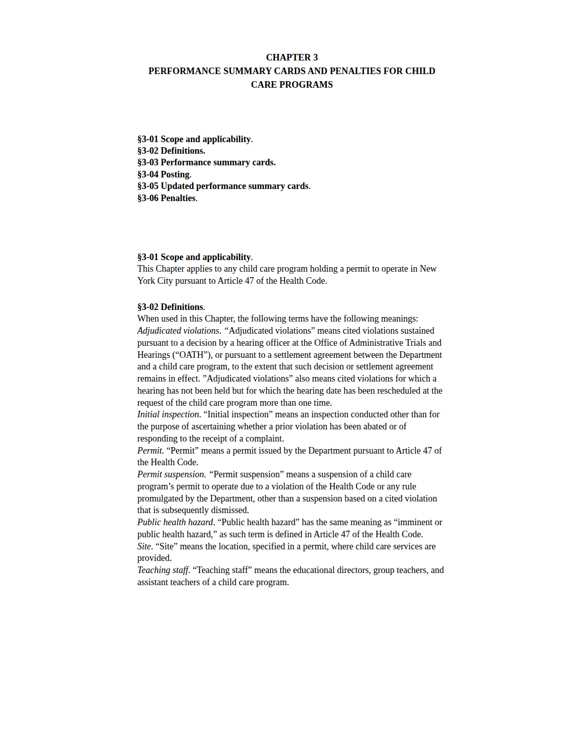CHAPTER 3 PERFORMANCE SUMMARY CARDS AND PENALTIES FOR CHILD CARE PROGRAMS
§3-01 Scope and applicability.
§3-02 Definitions.
§3-03 Performance summary cards.
§3-04 Posting.
§3-05 Updated performance summary cards.
§3-06 Penalties.
§3-01 Scope and applicability
.
This Chapter applies to any child care program holding a permit to operate in New York City pursuant to Article 47 of the Health Code.
§3-02 Definitions
.
When used in this Chapter, the following terms have the following meanings:
Adjudicated violations. “Adjudicated violations” means cited violations sustained pursuant to a decision by a hearing officer at the Office of Administrative Trials and Hearings (“OATH”), or pursuant to a settlement agreement between the Department and a child care program, to the extent that such decision or settlement agreement remains in effect. ”Adjudicated violations” also means cited violations for which a hearing has not been held but for which the hearing date has been rescheduled at the request of the child care program more than one time.
Initial inspection. “Initial inspection” means an inspection conducted other than for the purpose of ascertaining whether a prior violation has been abated or of responding to the receipt of a complaint.
Permit. “Permit” means a permit issued by the Department pursuant to Article 47 of the Health Code.
Permit suspension. “Permit suspension” means a suspension of a child care program’s permit to operate due to a violation of the Health Code or any rule promulgated by the Department, other than a suspension based on a cited violation that is subsequently dismissed.
Public health hazard. “Public health hazard” has the same meaning as “imminent or public health hazard,” as such term is defined in Article 47 of the Health Code.
Site. “Site” means the location, specified in a permit, where child care services are provided.
Teaching staff. “Teaching staff” means the educational directors, group teachers, and assistant teachers of a child care program.